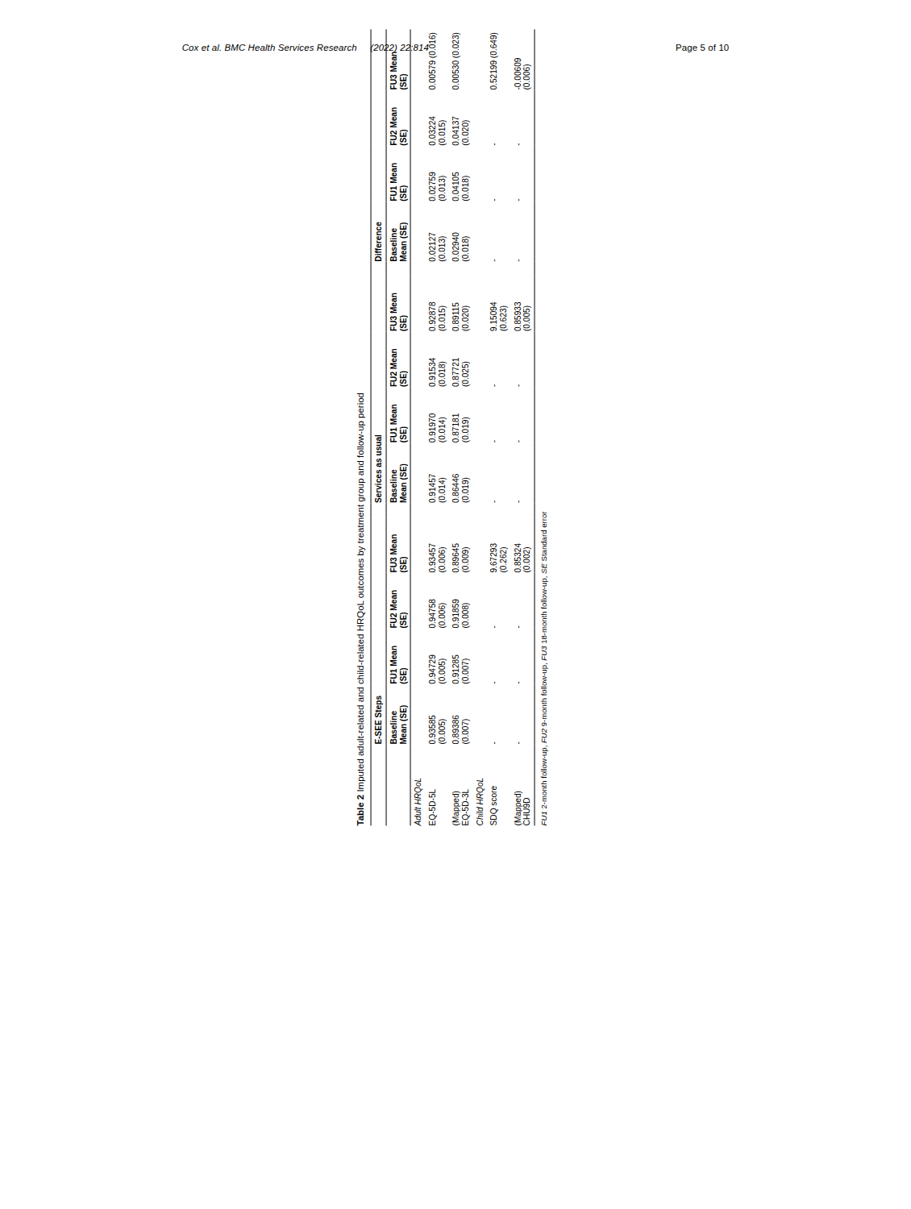Cox et al. BMC Health Services Research (2022) 22:814
Page 5 of 10
Table 2 Imputed adult-related and child-related HRQoL outcomes by treatment group and follow-up period
| | E-SEE Steps | | Services as usual | | Difference |
| --- | --- | --- | --- | --- | --- |
| | Baseline Mean (SE) | FU1 Mean (SE) | FU2 Mean (SE) | FU3 Mean (SE) | | Baseline Mean (SE) | FU1 Mean (SE) | FU2 Mean (SE) | FU3 Mean (SE) | | Baseline Mean (SE) | FU1 Mean (SE) | FU2 Mean (SE) | FU3 Mean (SE) |
| Adult HRQoL | | | | | | | | | | | | | | |
| EQ-5D-5L | 0.93585 (0.005) | 0.94729 (0.005) | 0.94758 (0.006) | 0.93457 (0.006) | | 0.91457 (0.014) | 0.91970 (0.014) | 0.91534 (0.018) | 0.92878 (0.015) | | 0.02127 (0.013) | 0.02759 (0.013) | 0.03224 (0.015) | 0.00579 (0.016) |
| (Mapped) EQ-5D-3L | 0.89386 (0.007) | 0.91285 (0.007) | 0.91859 (0.008) | 0.89645 (0.009) | | 0.86446 (0.019) | 0.87181 (0.019) | 0.87721 (0.025) | 0.89115 (0.020) | | 0.02940 (0.018) | 0.04105 (0.018) | 0.04137 (0.020) | 0.00530 (0.023) |
| Child HRQoL | | | | | | | | | | | | | | |
| SDQ score | - | - | - | 9.67293 (0.262) | | - | - | - | 9.15094 (0.623) | | - | - | - | 0.52199 (0.649) |
| (Mapped) CHU9D | - | - | - | 0.85324 (0.002) | | - | - | - | 0.85933 (0.005) | | - | - | - | -0.00609 (0.006) |
FU1 2-month follow-up, FU2 9-month follow-up, FU3 18-month follow-up, SE Standard error